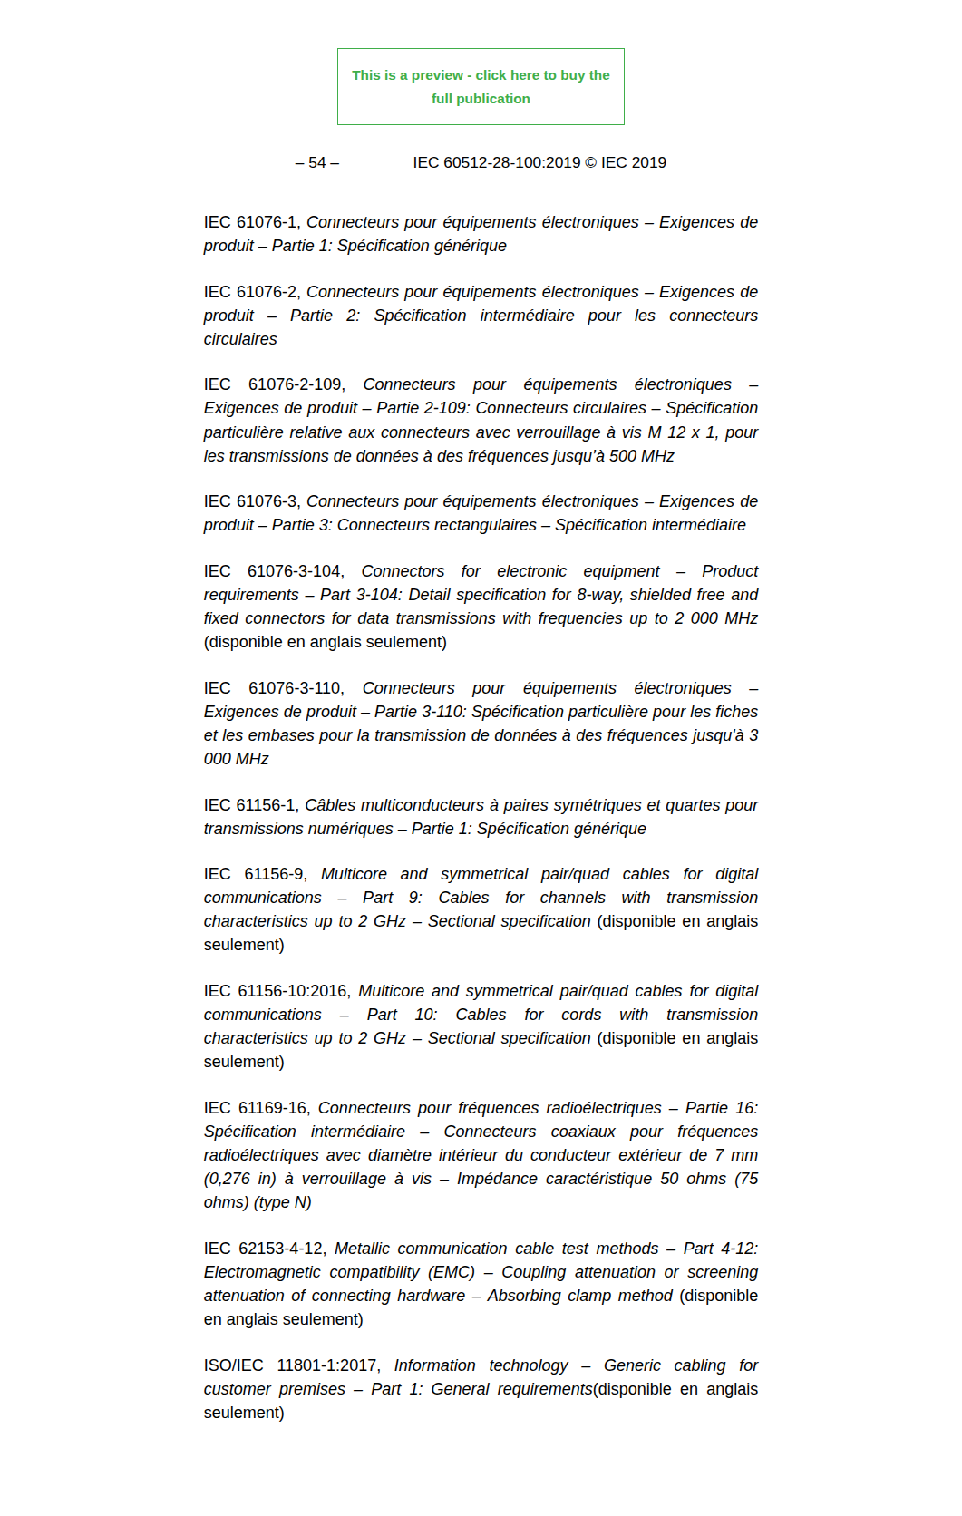This is a preview - click here to buy the full publication
– 54 –IEC 60512-28-100:2019 © IEC 2019
IEC 61076-1, Connecteurs pour équipements électroniques – Exigences de produit – Partie 1: Spécification générique
IEC 61076-2, Connecteurs pour équipements électroniques – Exigences de produit – Partie 2: Spécification intermédiaire pour les connecteurs circulaires
IEC 61076-2-109, Connecteurs pour équipements électroniques – Exigences de produit – Partie 2-109: Connecteurs circulaires – Spécification particulière relative aux connecteurs avec verrouillage à vis M 12 x 1, pour les transmissions de données à des fréquences jusqu’à 500 MHz
IEC 61076-3, Connecteurs pour équipements électroniques – Exigences de produit – Partie 3: Connecteurs rectangulaires – Spécification intermédiaire
IEC 61076-3-104, Connectors for electronic equipment – Product requirements – Part 3-104: Detail specification for 8-way, shielded free and fixed connectors for data transmissions with frequencies up to 2 000 MHz (disponible en anglais seulement)
IEC 61076-3-110, Connecteurs pour équipements électroniques – Exigences de produit – Partie 3-110: Spécification particulière pour les fiches et les embases pour la transmission de données à des fréquences jusqu'à 3 000 MHz
IEC 61156-1, Câbles multiconducteurs à paires symétriques et quartes pour transmissions numériques – Partie 1: Spécification générique
IEC 61156-9, Multicore and symmetrical pair/quad cables for digital communications – Part 9: Cables for channels with transmission characteristics up to 2 GHz – Sectional specification (disponible en anglais seulement)
IEC 61156-10:2016, Multicore and symmetrical pair/quad cables for digital communications – Part 10: Cables for cords with transmission characteristics up to 2 GHz – Sectional specification (disponible en anglais seulement)
IEC 61169-16, Connecteurs pour fréquences radioélectriques – Partie 16: Spécification intermédiaire – Connecteurs coaxiaux pour fréquences radioélectriques avec diamètre intérieur du conducteur extérieur de 7 mm (0,276 in) à verrouillage à vis – Impédance caractéristique 50 ohms (75 ohms) (type N)
IEC 62153-4-12, Metallic communication cable test methods – Part 4-12: Electromagnetic compatibility (EMC) – Coupling attenuation or screening attenuation of connecting hardware – Absorbing clamp method (disponible en anglais seulement)
ISO/IEC 11801-1:2017, Information technology – Generic cabling for customer premises – Part 1: General requirements(disponible en anglais seulement)